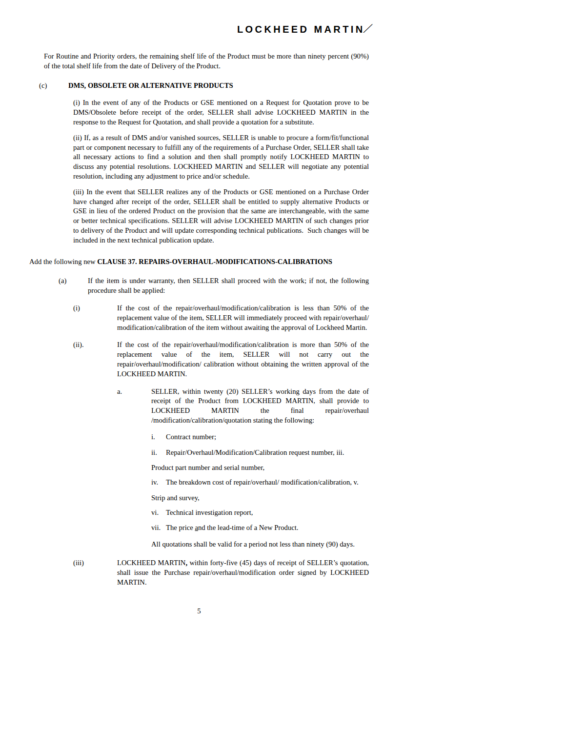LOCKHEED MARTIN∕
For Routine and Priority orders, the remaining shelf life of the Product must be more than ninety percent (90%) of the total shelf life from the date of Delivery of the Product.
(c) DMS, OBSOLETE OR ALTERNATIVE PRODUCTS
(i) In the event of any of the Products or GSE mentioned on a Request for Quotation prove to be DMS/Obsolete before receipt of the order, SELLER shall advise LOCKHEED MARTIN in the response to the Request for Quotation, and shall provide a quotation for a substitute.
(ii) If, as a result of DMS and/or vanished sources, SELLER is unable to procure a form/fit/functional part or component necessary to fulfill any of the requirements of a Purchase Order, SELLER shall take all necessary actions to find a solution and then shall promptly notify LOCKHEED MARTIN to discuss any potential resolutions. LOCKHEED MARTIN and SELLER will negotiate any potential resolution, including any adjustment to price and/or schedule.
(iii) In the event that SELLER realizes any of the Products or GSE mentioned on a Purchase Order have changed after receipt of the order, SELLER shall be entitled to supply alternative Products or GSE in lieu of the ordered Product on the provision that the same are interchangeable, with the same or better technical specifications. SELLER will advise LOCKHEED MARTIN of such changes prior to delivery of the Product and will update corresponding technical publications. Such changes will be included in the next technical publication update.
Add the following new CLAUSE 37. REPAIRS-OVERHAUL-MODIFICATIONS-CALIBRATIONS
(a)
If the item is under warranty, then SELLER shall proceed with the work; if not, the following procedure shall be applied:
(i)
If the cost of the repair/overhaul/modification/calibration is less than 50% of the replacement value of the item, SELLER will immediately proceed with repair/overhaul/ modification/calibration of the item without awaiting the approval of Lockheed Martin.
(ii).
If the cost of the repair/overhaul/modification/calibration is more than 50% of the replacement value of the item, SELLER will not carry out the repair/overhaul/modification/ calibration without obtaining the written approval of the LOCKHEED MARTIN.
a.
SELLER, within twenty (20) SELLER’s working days from the date of receipt of the Product from LOCKHEED MARTIN, shall provide to LOCKHEED MARTIN the final repair/overhaul /modification/calibration/quotation stating the following:
i.
Contract number;
ii.
Repair/Overhaul/Modification/Calibration request number, iii.
Product part number and serial number,
iv.
The breakdown cost of repair/overhaul/ modification/calibration, v.
Strip and survey,
vi.
Technical investigation report,
vii.
The price and the lead-time of a New Product.
All quotations shall be valid for a period not less than ninety (90) days.
(iii)
LOCKHEED MARTIN, within forty-five (45) days of receipt of SELLER’s quotation, shall issue the Purchase repair/overhaul/modification order signed by LOCKHEED MARTIN.
5